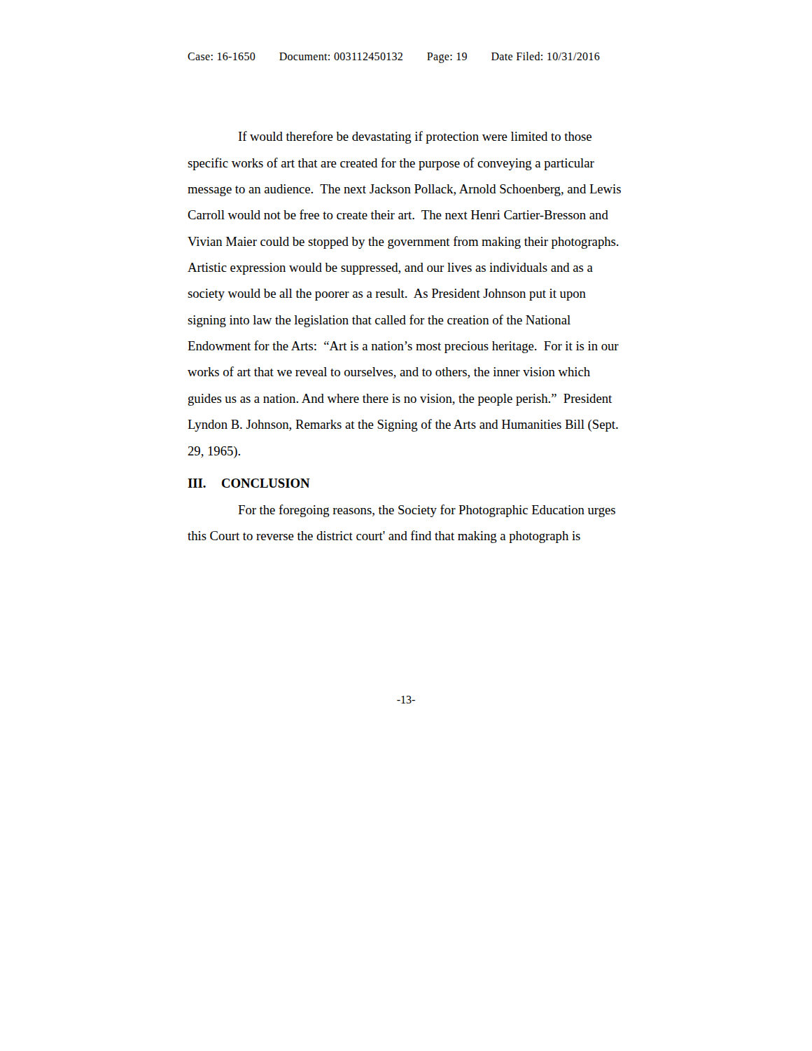Case: 16-1650 Document: 003112450132 Page: 19 Date Filed: 10/31/2016
If would therefore be devastating if protection were limited to those specific works of art that are created for the purpose of conveying a particular message to an audience. The next Jackson Pollack, Arnold Schoenberg, and Lewis Carroll would not be free to create their art. The next Henri Cartier-Bresson and Vivian Maier could be stopped by the government from making their photographs. Artistic expression would be suppressed, and our lives as individuals and as a society would be all the poorer as a result. As President Johnson put it upon signing into law the legislation that called for the creation of the National Endowment for the Arts: “Art is a nation’s most precious heritage. For it is in our works of art that we reveal to ourselves, and to others, the inner vision which guides us as a nation. And where there is no vision, the people perish.” President Lyndon B. Johnson, Remarks at the Signing of the Arts and Humanities Bill (Sept. 29, 1965).
III. CONCLUSION
For the foregoing reasons, the Society for Photographic Education urges this Court to reverse the district court' and find that making a photograph is
-13-